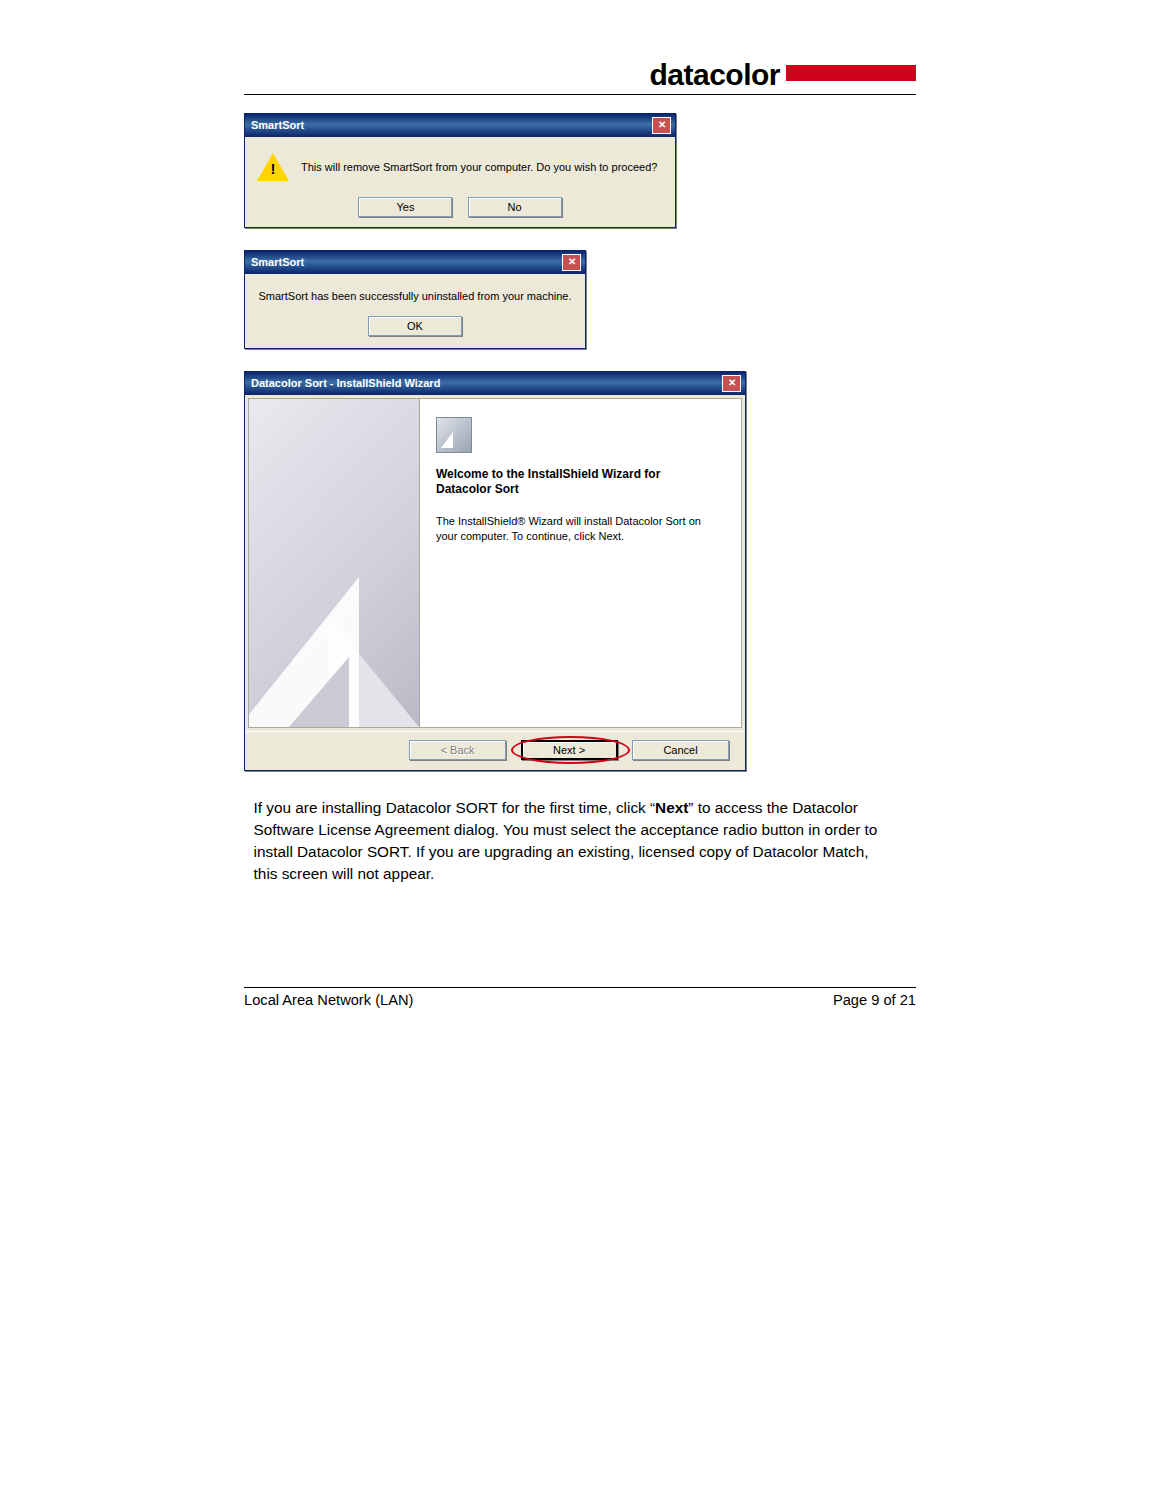datacolor
SmartSort ✕
!
This will remove SmartSort from your computer. Do you wish to proceed?
Yes No
SmartSort ✕
SmartSort has been successfully uninstalled from your machine.
OK
Datacolor Sort - InstallShield Wizard ✕
Welcome to the InstallShield Wizard for
Datacolor Sort
The InstallShield® Wizard will install Datacolor Sort on your computer. To continue, click Next.
< Back Next > Cancel
If you are installing Datacolor SORT for the first time, click “Next” to access the Datacolor Software License Agreement dialog. You must select the acceptance radio button in order to install Datacolor SORT. If you are upgrading an existing, licensed copy of Datacolor Match, this screen will not appear.
Local Area Network (LAN) Page 9 of 21